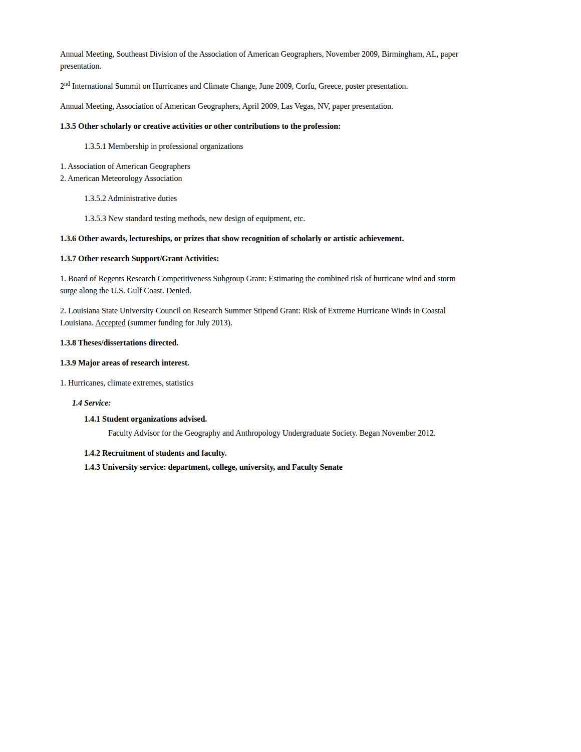Annual Meeting, Southeast Division of the Association of American Geographers, November 2009, Birmingham, AL, paper presentation.
2nd International Summit on Hurricanes and Climate Change, June 2009, Corfu, Greece, poster presentation.
Annual Meeting, Association of American Geographers, April 2009, Las Vegas, NV, paper presentation.
1.3.5 Other scholarly or creative activities or other contributions to the profession:
1.3.5.1 Membership in professional organizations
1. Association of American Geographers
2. American Meteorology Association
1.3.5.2 Administrative duties
1.3.5.3 New standard testing methods, new design of equipment, etc.
1.3.6 Other awards, lectureships, or prizes that show recognition of scholarly or artistic achievement.
1.3.7 Other research Support/Grant Activities:
1. Board of Regents Research Competitiveness Subgroup Grant: Estimating the combined risk of hurricane wind and storm surge along the U.S. Gulf Coast. Denied.
2. Louisiana State University Council on Research Summer Stipend Grant: Risk of Extreme Hurricane Winds in Coastal Louisiana. Accepted (summer funding for July 2013).
1.3.8 Theses/dissertations directed.
1.3.9 Major areas of research interest.
1. Hurricanes, climate extremes, statistics
1.4 Service:
1.4.1 Student organizations advised.
Faculty Advisor for the Geography and Anthropology Undergraduate Society. Began November 2012.
1.4.2 Recruitment of students and faculty.
1.4.3 University service: department, college, university, and Faculty Senate